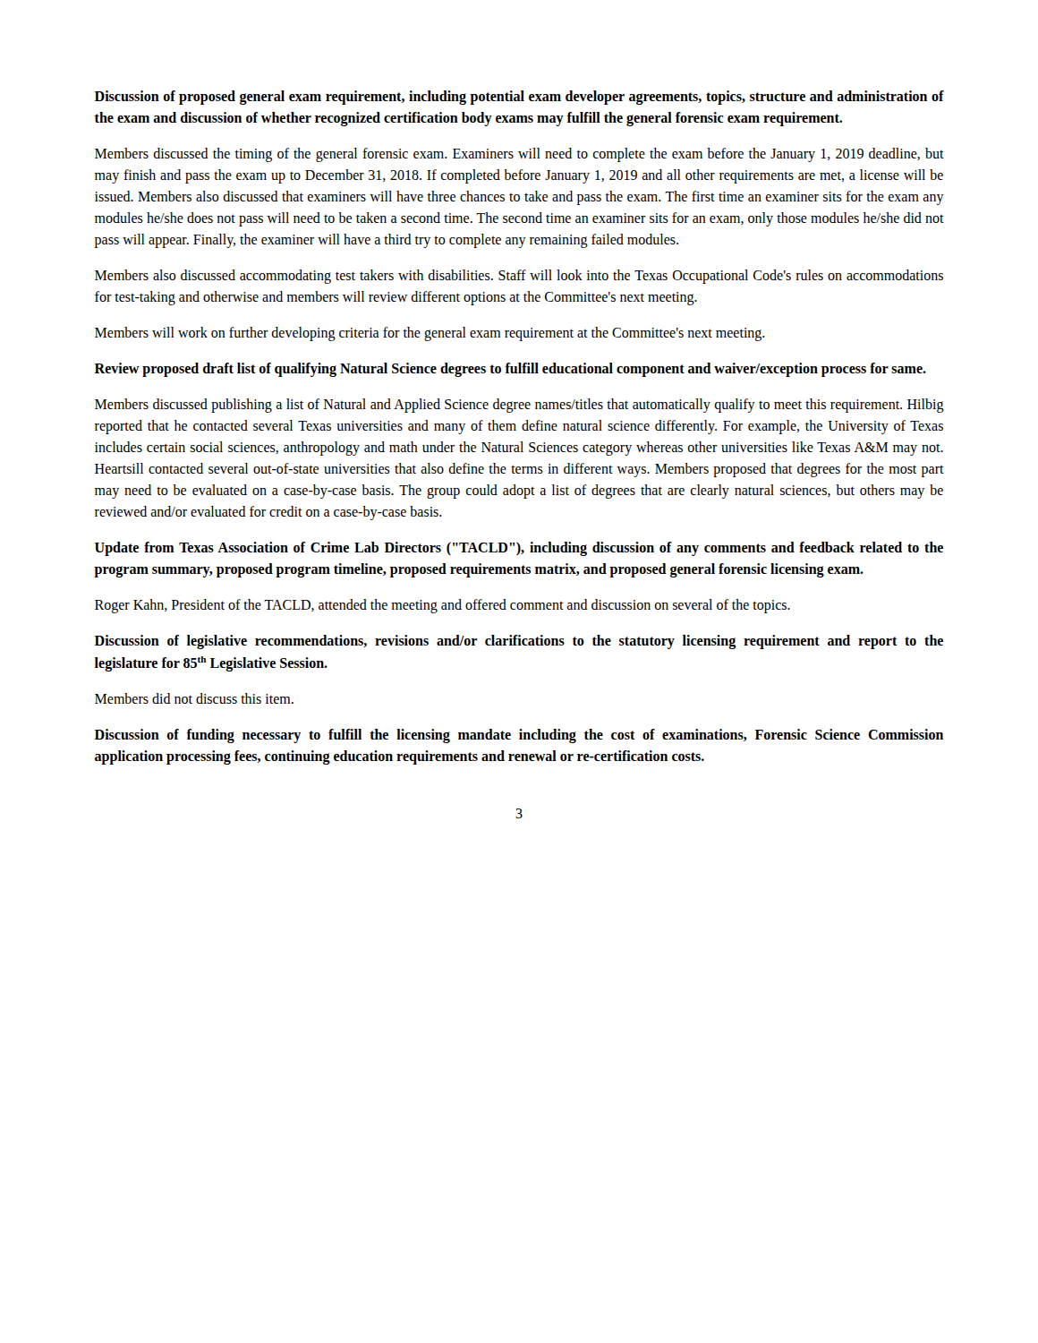Discussion of proposed general exam requirement, including potential exam developer agreements, topics, structure and administration of the exam and discussion of whether recognized certification body exams may fulfill the general forensic exam requirement.
Members discussed the timing of the general forensic exam. Examiners will need to complete the exam before the January 1, 2019 deadline, but may finish and pass the exam up to December 31, 2018. If completed before January 1, 2019 and all other requirements are met, a license will be issued. Members also discussed that examiners will have three chances to take and pass the exam. The first time an examiner sits for the exam any modules he/she does not pass will need to be taken a second time. The second time an examiner sits for an exam, only those modules he/she did not pass will appear. Finally, the examiner will have a third try to complete any remaining failed modules.
Members also discussed accommodating test takers with disabilities. Staff will look into the Texas Occupational Code's rules on accommodations for test-taking and otherwise and members will review different options at the Committee's next meeting.
Members will work on further developing criteria for the general exam requirement at the Committee's next meeting.
Review proposed draft list of qualifying Natural Science degrees to fulfill educational component and waiver/exception process for same.
Members discussed publishing a list of Natural and Applied Science degree names/titles that automatically qualify to meet this requirement. Hilbig reported that he contacted several Texas universities and many of them define natural science differently. For example, the University of Texas includes certain social sciences, anthropology and math under the Natural Sciences category whereas other universities like Texas A&M may not. Heartsill contacted several out-of-state universities that also define the terms in different ways. Members proposed that degrees for the most part may need to be evaluated on a case-by-case basis. The group could adopt a list of degrees that are clearly natural sciences, but others may be reviewed and/or evaluated for credit on a case-by-case basis.
Update from Texas Association of Crime Lab Directors ("TACLD"), including discussion of any comments and feedback related to the program summary, proposed program timeline, proposed requirements matrix, and proposed general forensic licensing exam.
Roger Kahn, President of the TACLD, attended the meeting and offered comment and discussion on several of the topics.
Discussion of legislative recommendations, revisions and/or clarifications to the statutory licensing requirement and report to the legislature for 85th Legislative Session.
Members did not discuss this item.
Discussion of funding necessary to fulfill the licensing mandate including the cost of examinations, Forensic Science Commission application processing fees, continuing education requirements and renewal or re-certification costs.
3